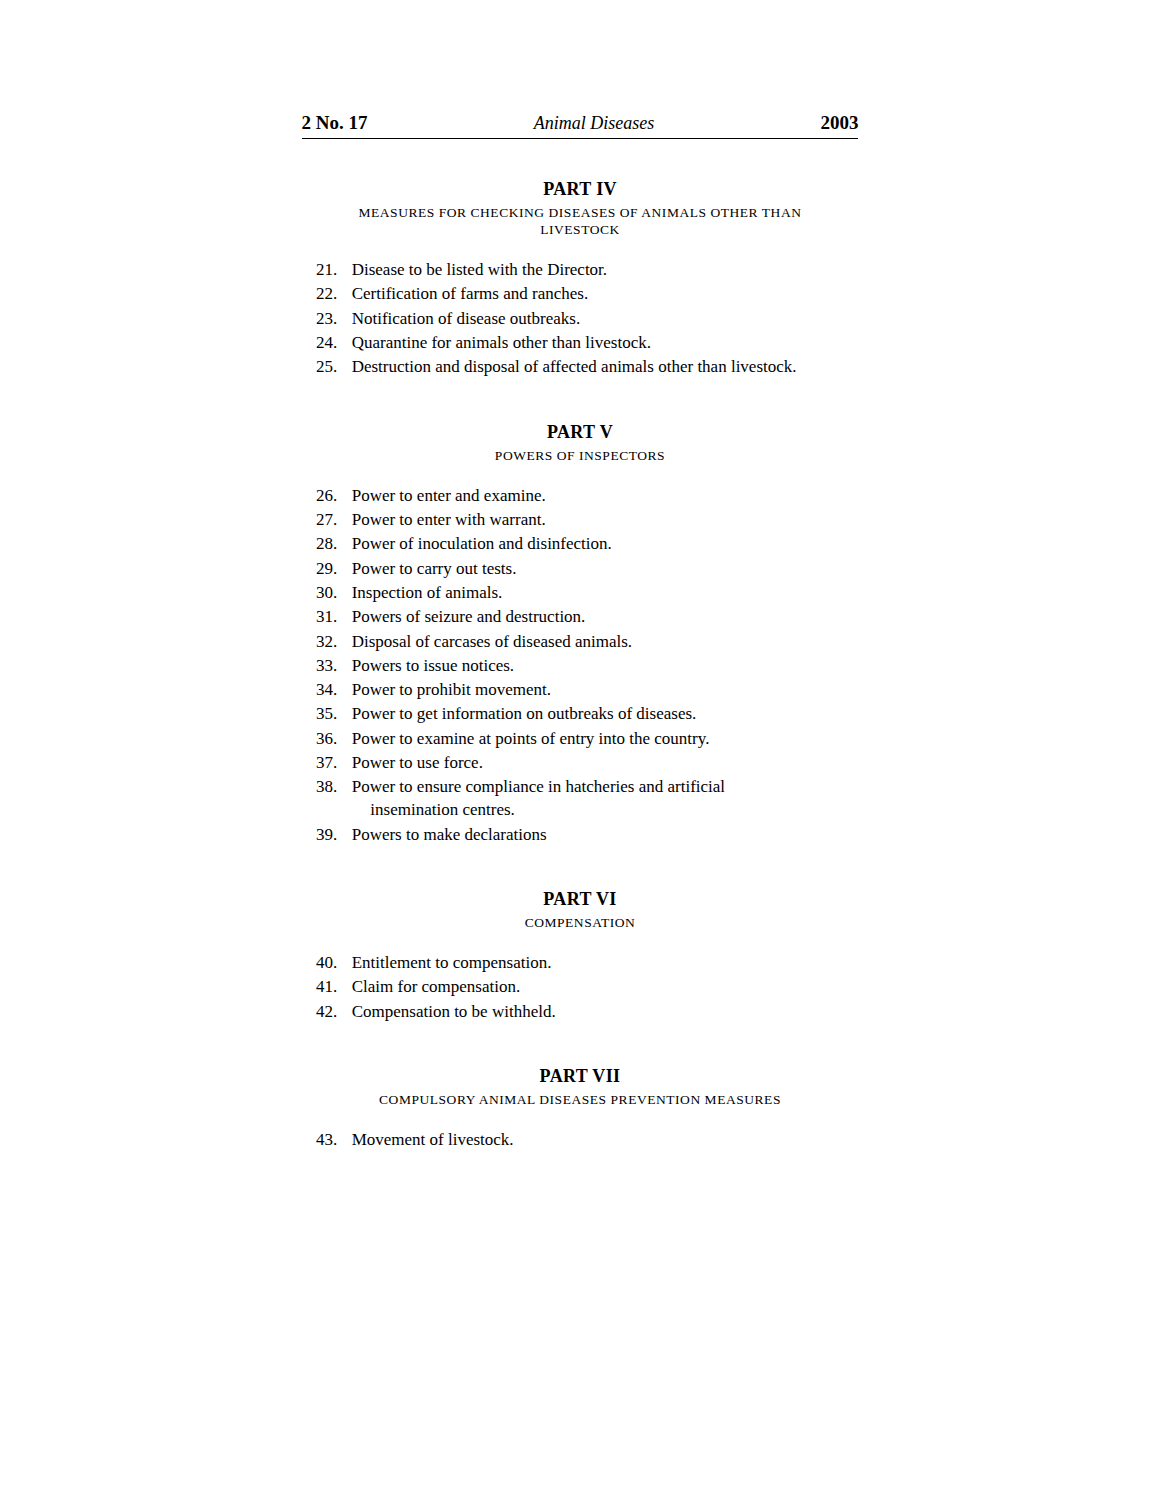2 No. 17
Animal Diseases
2003
PART IV
Measures for checking diseases of animals other than
livestock
21. Disease to be listed with the Director.
22. Certification of farms and ranches.
23. Notification of disease outbreaks.
24. Quarantine for animals other than livestock.
25. Destruction and disposal of affected animals other than livestock.
PART V
Powers of inspectors
26. Power to enter and examine.
27. Power to enter with warrant.
28. Power of inoculation and disinfection.
29. Power to carry out tests.
30. Inspection of animals.
31. Powers of seizure and destruction.
32. Disposal of carcases of diseased animals.
33. Powers to issue notices.
34. Power to prohibit movement.
35. Power to get information on outbreaks of diseases.
36. Power to examine at points of entry into the country.
37. Power to use force.
38. Power to ensure compliance in hatcheries and artificialinsemination centres.
39. Powers to make declarations
PART VI
Compensation
40. Entitlement to compensation.
41. Claim for compensation.
42. Compensation to be withheld.
PART VII
Compulsory animal diseases prevention measures
43. Movement of livestock.